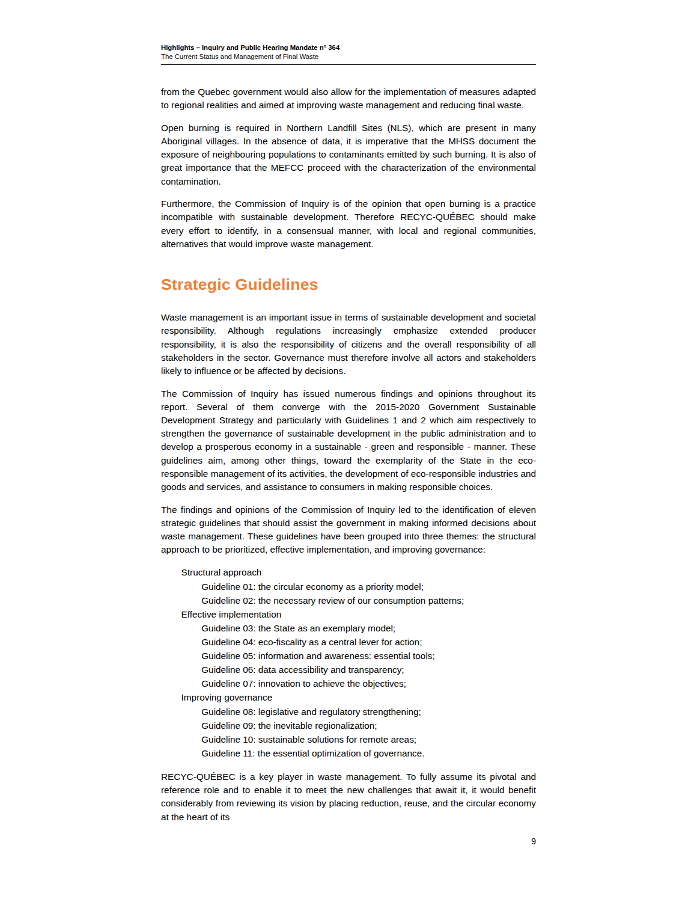Highlights – Inquiry and Public Hearing Mandate n° 364
The Current Status and Management of Final Waste
from the Quebec government would also allow for the implementation of measures adapted to regional realities and aimed at improving waste management and reducing final waste.
Open burning is required in Northern Landfill Sites (NLS), which are present in many Aboriginal villages. In the absence of data, it is imperative that the MHSS document the exposure of neighbouring populations to contaminants emitted by such burning. It is also of great importance that the MEFCC proceed with the characterization of the environmental contamination.
Furthermore, the Commission of Inquiry is of the opinion that open burning is a practice incompatible with sustainable development. Therefore RECYC-QUÉBEC should make every effort to identify, in a consensual manner, with local and regional communities, alternatives that would improve waste management.
Strategic Guidelines
Waste management is an important issue in terms of sustainable development and societal responsibility. Although regulations increasingly emphasize extended producer responsibility, it is also the responsibility of citizens and the overall responsibility of all stakeholders in the sector. Governance must therefore involve all actors and stakeholders likely to influence or be affected by decisions.
The Commission of Inquiry has issued numerous findings and opinions throughout its report. Several of them converge with the 2015-2020 Government Sustainable Development Strategy and particularly with Guidelines 1 and 2 which aim respectively to strengthen the governance of sustainable development in the public administration and to develop a prosperous economy in a sustainable - green and responsible - manner. These guidelines aim, among other things, toward the exemplarity of the State in the eco-responsible management of its activities, the development of eco-responsible industries and goods and services, and assistance to consumers in making responsible choices.
The findings and opinions of the Commission of Inquiry led to the identification of eleven strategic guidelines that should assist the government in making informed decisions about waste management. These guidelines have been grouped into three themes: the structural approach to be prioritized, effective implementation, and improving governance:
Structural approach
Guideline 01: the circular economy as a priority model;
Guideline 02: the necessary review of our consumption patterns;
Effective implementation
Guideline 03: the State as an exemplary model;
Guideline 04: eco-fiscality as a central lever for action;
Guideline 05: information and awareness: essential tools;
Guideline 06: data accessibility and transparency;
Guideline 07: innovation to achieve the objectives;
Improving governance
Guideline 08: legislative and regulatory strengthening;
Guideline 09: the inevitable regionalization;
Guideline 10: sustainable solutions for remote areas;
Guideline 11: the essential optimization of governance.
RECYC-QUÉBEC is a key player in waste management. To fully assume its pivotal and reference role and to enable it to meet the new challenges that await it, it would benefit considerably from reviewing its vision by placing reduction, reuse, and the circular economy at the heart of its
9